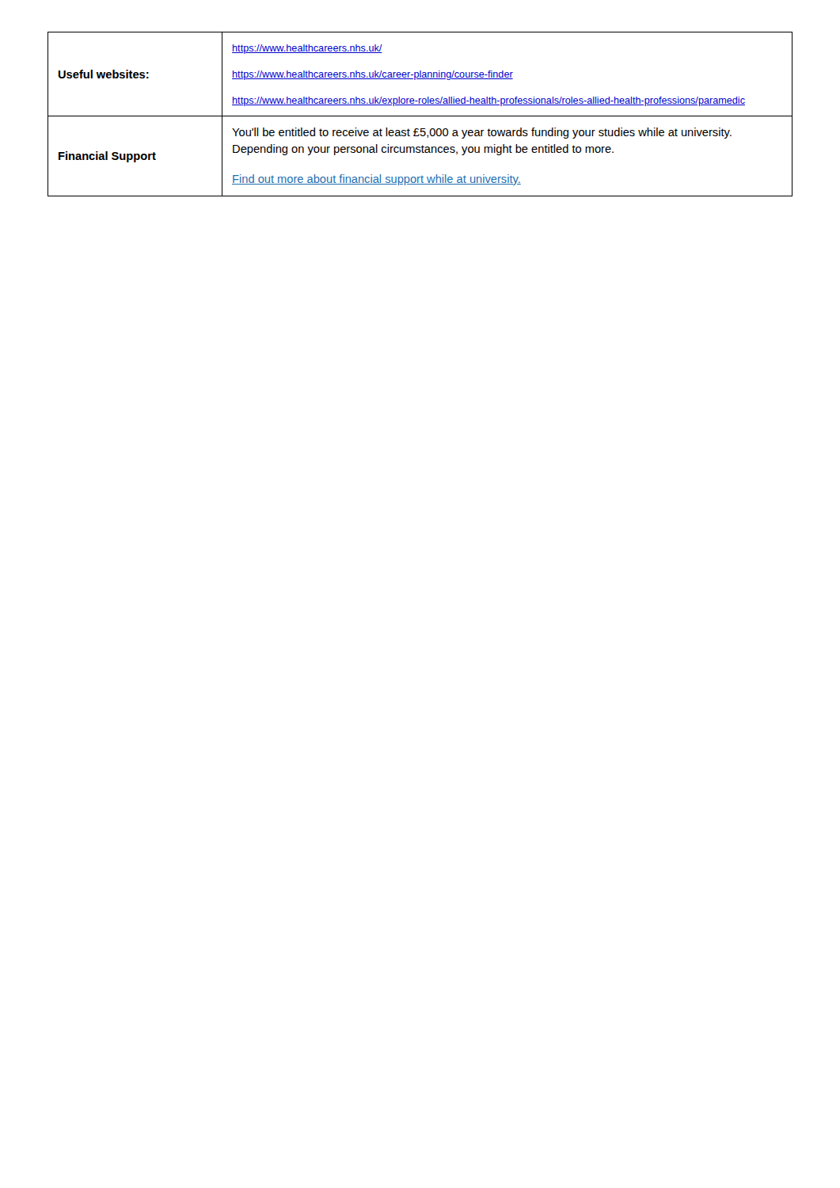| Useful websites: | https://www.healthcareers.nhs.uk/ https://www.healthcareers.nhs.uk/career-planning/course-finder https://www.healthcareers.nhs.uk/explore-roles/allied-health-professionals/roles-allied-health-professions/paramedic |
| Financial Support | You'll be entitled to receive at least £5,000 a year towards funding your studies while at university. Depending on your personal circumstances, you might be entitled to more. Find out more about financial support while at university. |